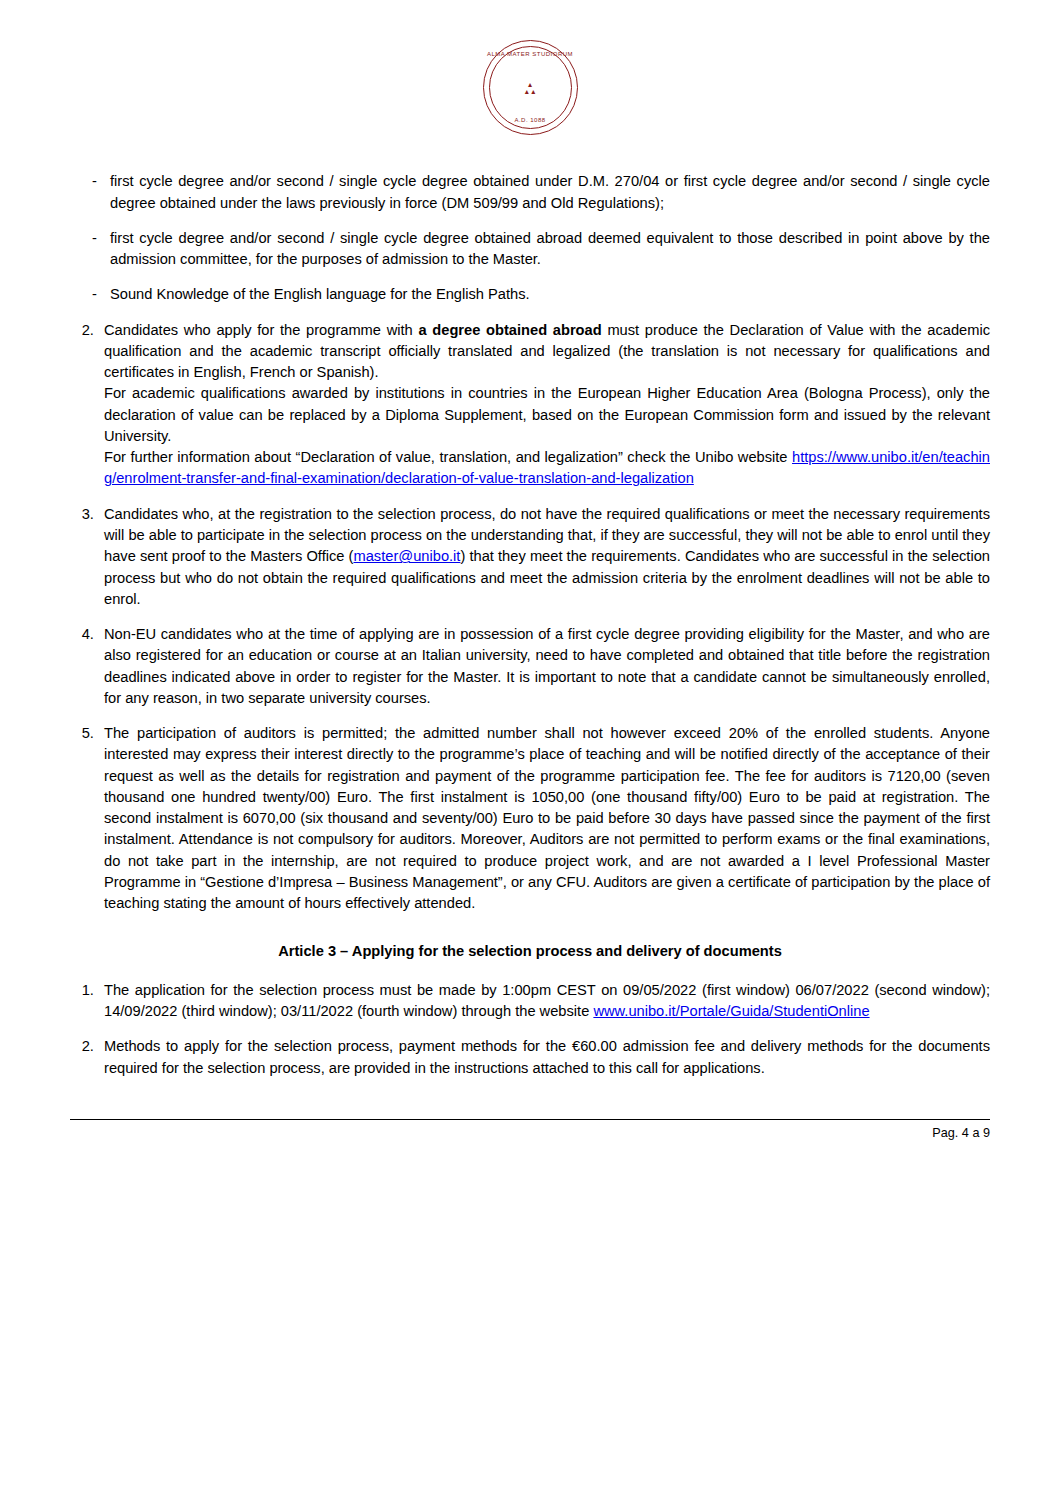ALMA MATER STUDIORUM
▲
▲▲
A.D. 1088
first cycle degree and/or second / single cycle degree obtained under D.M. 270/04 or first cycle degree and/or second / single cycle degree obtained under the laws previously in force (DM 509/99 and Old Regulations);
first cycle degree and/or second / single cycle degree obtained abroad deemed equivalent to those described in point above by the admission committee, for the purposes of admission to the Master.
Sound Knowledge of the English language for the English Paths.
Candidates who apply for the programme with a degree obtained abroad must produce the Declaration of Value with the academic qualification and the academic transcript officially translated and legalized (the translation is not necessary for qualifications and certificates in English, French or Spanish).
For academic qualifications awarded by institutions in countries in the European Higher Education Area (Bologna Process), only the declaration of value can be replaced by a Diploma Supplement, based on the European Commission form and issued by the relevant University.
For further information about “Declaration of value, translation, and legalization” check the Unibo website https://www.unibo.it/en/teaching/enrolment-transfer-and-final-examination/declaration-of-value-translation-and-legalization
Candidates who, at the registration to the selection process, do not have the required qualifications or meet the necessary requirements will be able to participate in the selection process on the understanding that, if they are successful, they will not be able to enrol until they have sent proof to the Masters Office (master@unibo.it) that they meet the requirements. Candidates who are successful in the selection process but who do not obtain the required qualifications and meet the admission criteria by the enrolment deadlines will not be able to enrol.
Non-EU candidates who at the time of applying are in possession of a first cycle degree providing eligibility for the Master, and who are also registered for an education or course at an Italian university, need to have completed and obtained that title before the registration deadlines indicated above in order to register for the Master. It is important to note that a candidate cannot be simultaneously enrolled, for any reason, in two separate university courses.
The participation of auditors is permitted; the admitted number shall not however exceed 20% of the enrolled students. Anyone interested may express their interest directly to the programme’s place of teaching and will be notified directly of the acceptance of their request as well as the details for registration and payment of the programme participation fee. The fee for auditors is 7120,00 (seven thousand one hundred twenty/00) Euro. The first instalment is 1050,00 (one thousand fifty/00) Euro to be paid at registration. The second instalment is 6070,00 (six thousand and seventy/00) Euro to be paid before 30 days have passed since the payment of the first instalment. Attendance is not compulsory for auditors. Moreover, Auditors are not permitted to perform exams or the final examinations, do not take part in the internship, are not required to produce project work, and are not awarded a I level Professional Master Programme in “Gestione d’Impresa – Business Management”, or any CFU. Auditors are given a certificate of participation by the place of teaching stating the amount of hours effectively attended.
Article 3 – Applying for the selection process and delivery of documents
The application for the selection process must be made by 1:00pm CEST on 09/05/2022 (first window) 06/07/2022 (second window); 14/09/2022 (third window); 03/11/2022 (fourth window) through the website www.unibo.it/Portale/Guida/StudentiOnline
Methods to apply for the selection process, payment methods for the €60.00 admission fee and delivery methods for the documents required for the selection process, are provided in the instructions attached to this call for applications.
Pag. 4 a 9